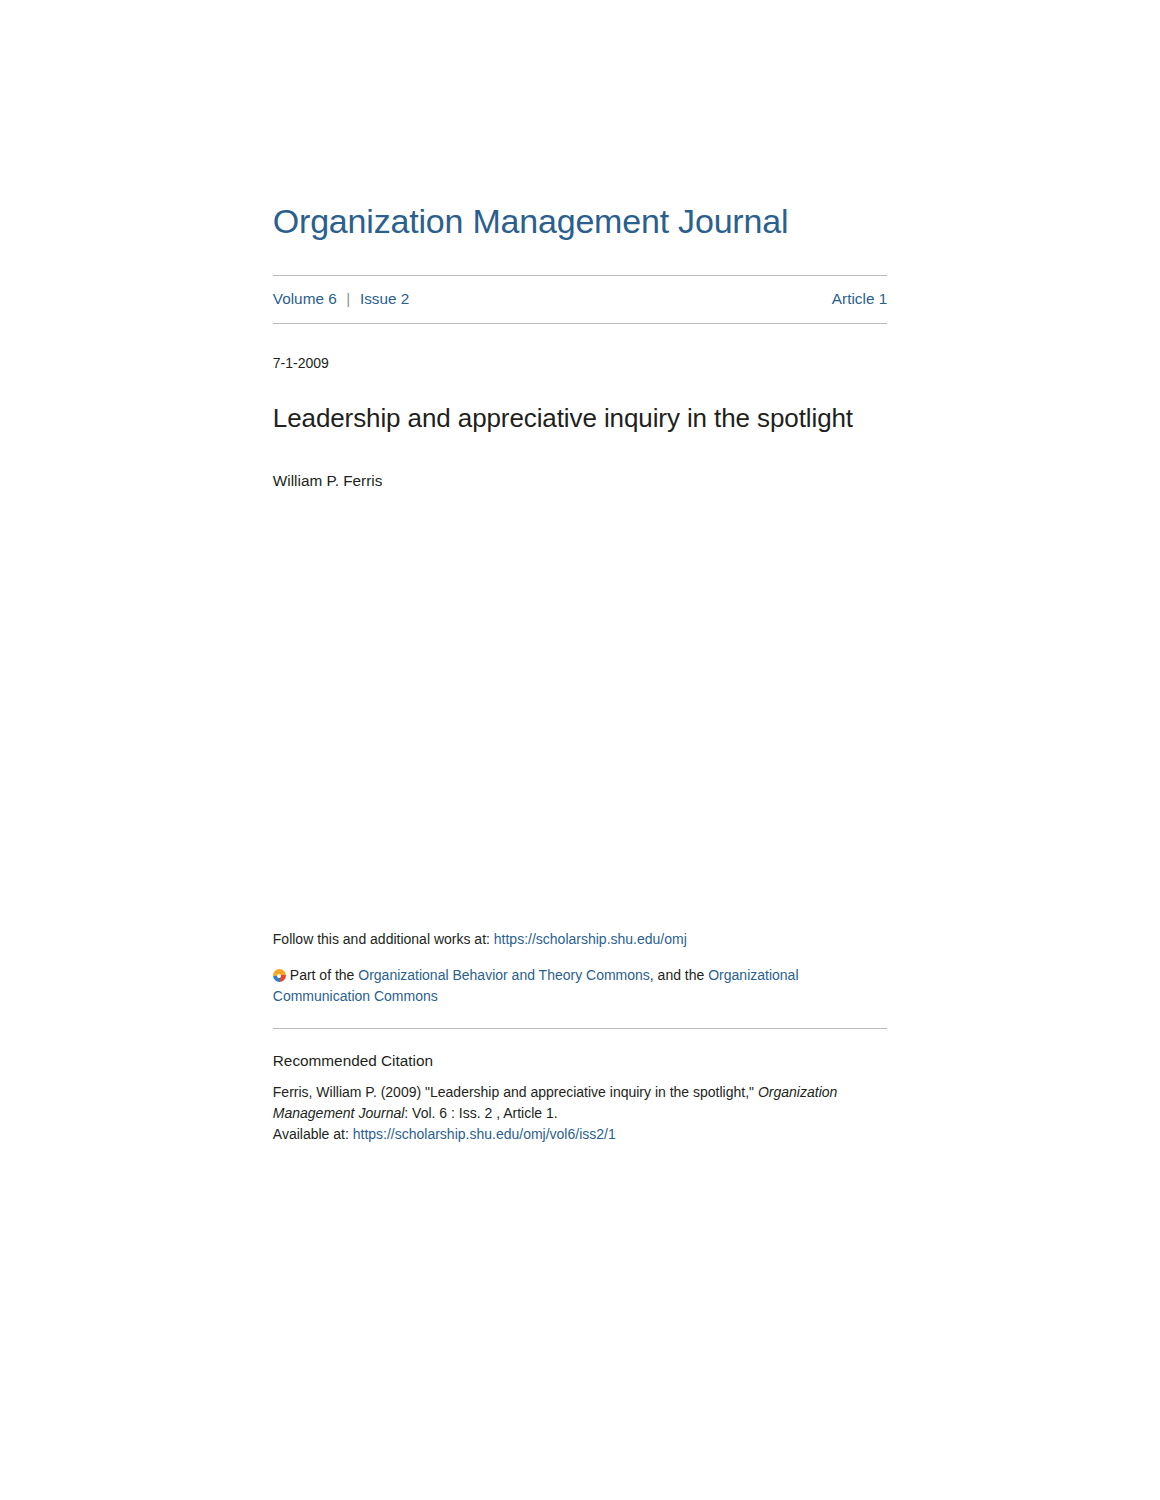Organization Management Journal
Volume 6 | Issue 2
Article 1
7-1-2009
Leadership and appreciative inquiry in the spotlight
William P. Ferris
Follow this and additional works at: https://scholarship.shu.edu/omj
Part of the Organizational Behavior and Theory Commons, and the Organizational Communication Commons
Recommended Citation
Ferris, William P. (2009) "Leadership and appreciative inquiry in the spotlight," Organization Management Journal: Vol. 6 : Iss. 2 , Article 1.
Available at: https://scholarship.shu.edu/omj/vol6/iss2/1